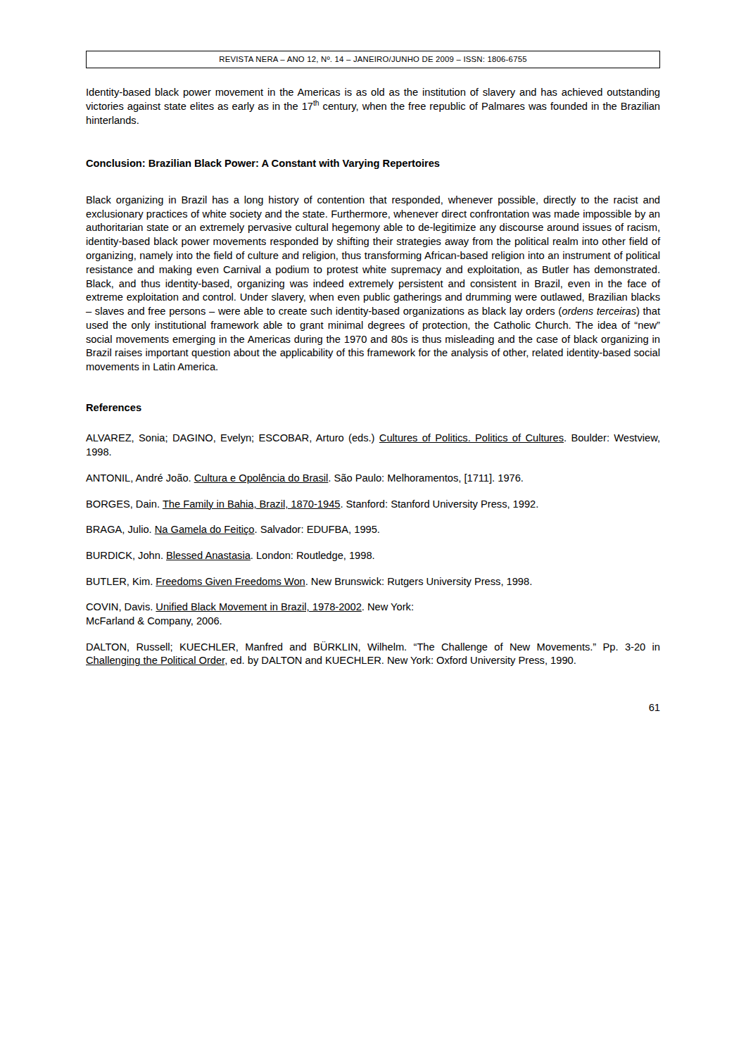REVISTA NERA – ANO 12, Nº. 14 – JANEIRO/JUNHO DE 2009 – ISSN: 1806-6755
Identity-based black power movement in the Americas is as old as the institution of slavery and has achieved outstanding victories against state elites as early as in the 17th century, when the free republic of Palmares was founded in the Brazilian hinterlands.
Conclusion: Brazilian Black Power: A Constant with Varying Repertoires
Black organizing in Brazil has a long history of contention that responded, whenever possible, directly to the racist and exclusionary practices of white society and the state. Furthermore, whenever direct confrontation was made impossible by an authoritarian state or an extremely pervasive cultural hegemony able to de-legitimize any discourse around issues of racism, identity-based black power movements responded by shifting their strategies away from the political realm into other field of organizing, namely into the field of culture and religion, thus transforming African-based religion into an instrument of political resistance and making even Carnival a podium to protest white supremacy and exploitation, as Butler has demonstrated. Black, and thus identity-based, organizing was indeed extremely persistent and consistent in Brazil, even in the face of extreme exploitation and control. Under slavery, when even public gatherings and drumming were outlawed, Brazilian blacks – slaves and free persons – were able to create such identity-based organizations as black lay orders (ordens terceiras) that used the only institutional framework able to grant minimal degrees of protection, the Catholic Church. The idea of “new” social movements emerging in the Americas during the 1970 and 80s is thus misleading and the case of black organizing in Brazil raises important question about the applicability of this framework for the analysis of other, related identity-based social movements in Latin America.
References
ALVAREZ, Sonia; DAGINO, Evelyn; ESCOBAR, Arturo (eds.) Cultures of Politics. Politics of Cultures. Boulder: Westview, 1998.
ANTONIL, André João. Cultura e Opolência do Brasil. São Paulo: Melhoramentos, [1711]. 1976.
BORGES, Dain. The Family in Bahia, Brazil, 1870-1945. Stanford: Stanford University Press, 1992.
BRAGA, Julio. Na Gamela do Feitiço. Salvador: EDUFBA, 1995.
BURDICK, John. Blessed Anastasia. London: Routledge, 1998.
BUTLER, Kim. Freedoms Given Freedoms Won. New Brunswick: Rutgers University Press, 1998.
COVIN, Davis. Unified Black Movement in Brazil, 1978-2002. New York:
McFarland & Company, 2006.
DALTON, Russell; KUECHLER, Manfred and BÜRKLIN, Wilhelm. “The Challenge of New Movements.” Pp. 3-20 in Challenging the Political Order, ed. by DALTON and KUECHLER. New York: Oxford University Press, 1990.
61